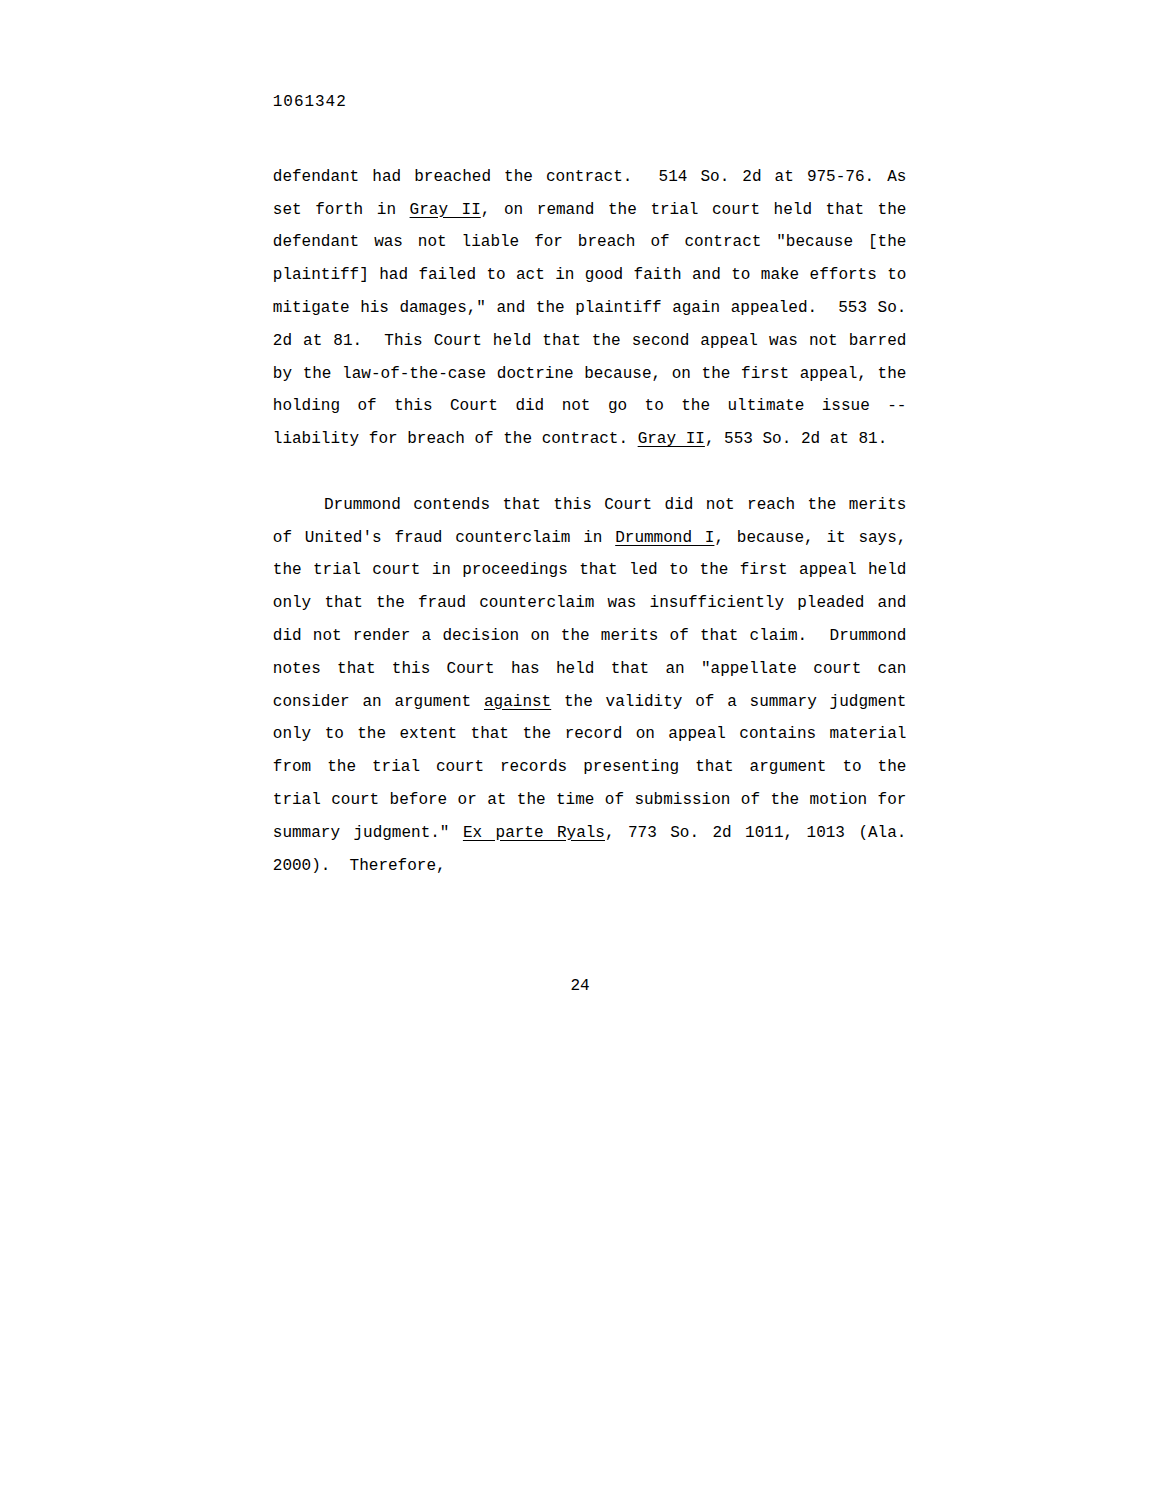1061342
defendant had breached the contract. 514 So. 2d at 975-76. As set forth in Gray II, on remand the trial court held that the defendant was not liable for breach of contract "because [the plaintiff] had failed to act in good faith and to make efforts to mitigate his damages," and the plaintiff again appealed. 553 So. 2d at 81. This Court held that the second appeal was not barred by the law-of-the-case doctrine because, on the first appeal, the holding of this Court did not go to the ultimate issue -- liability for breach of the contract. Gray II, 553 So. 2d at 81.
Drummond contends that this Court did not reach the merits of United's fraud counterclaim in Drummond I, because, it says, the trial court in proceedings that led to the first appeal held only that the fraud counterclaim was insufficiently pleaded and did not render a decision on the merits of that claim. Drummond notes that this Court has held that an "appellate court can consider an argument against the validity of a summary judgment only to the extent that the record on appeal contains material from the trial court records presenting that argument to the trial court before or at the time of submission of the motion for summary judgment." Ex parte Ryals, 773 So. 2d 1011, 1013 (Ala. 2000). Therefore,
24